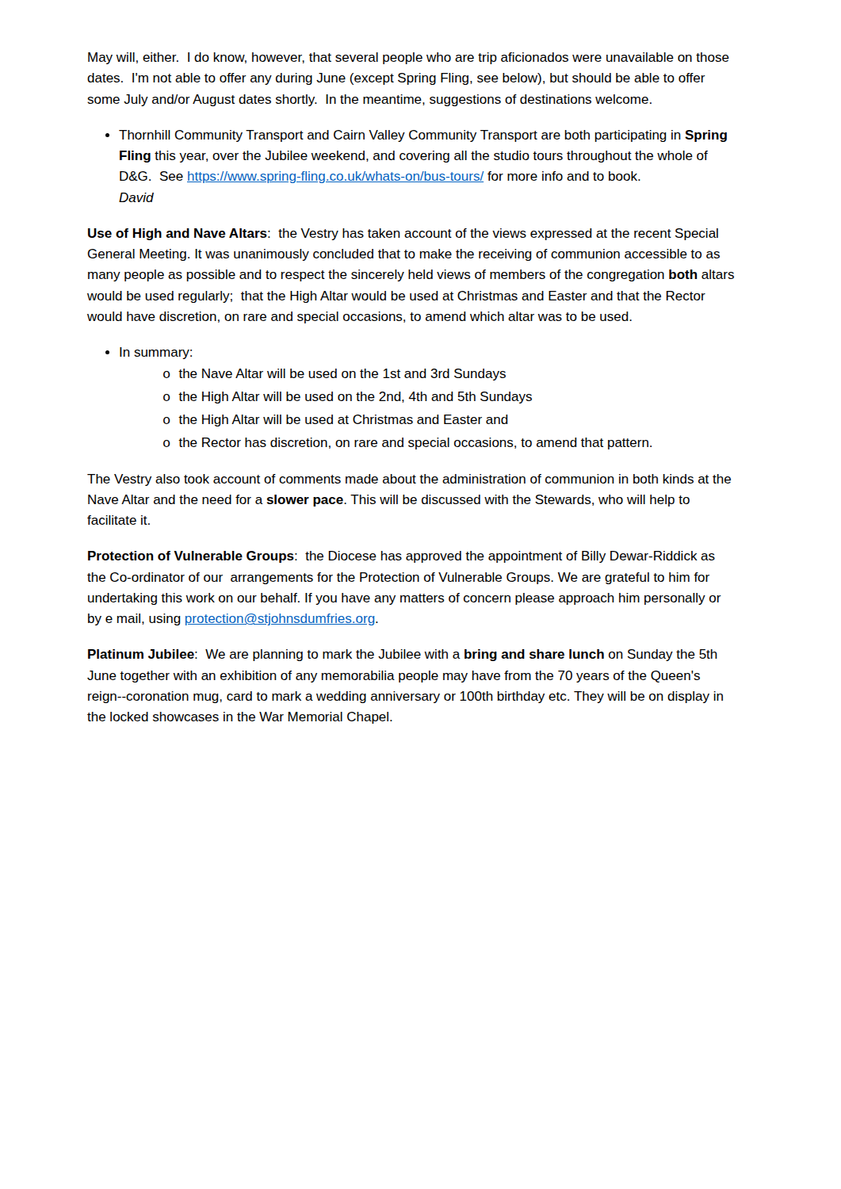May will, either. I do know, however, that several people who are trip aficionados were unavailable on those dates. I'm not able to offer any during June (except Spring Fling, see below), but should be able to offer some July and/or August dates shortly. In the meantime, suggestions of destinations welcome.
Thornhill Community Transport and Cairn Valley Community Transport are both participating in Spring Fling this year, over the Jubilee weekend, and covering all the studio tours throughout the whole of D&G. See https://www.spring-fling.co.uk/whats-on/bus-tours/ for more info and to book.
David
Use of High and Nave Altars: the Vestry has taken account of the views expressed at the recent Special General Meeting. It was unanimously concluded that to make the receiving of communion accessible to as many people as possible and to respect the sincerely held views of members of the congregation both altars would be used regularly; that the High Altar would be used at Christmas and Easter and that the Rector would have discretion, on rare and special occasions, to amend which altar was to be used.
In summary:
the Nave Altar will be used on the 1st and 3rd Sundays
the High Altar will be used on the 2nd, 4th and 5th Sundays
the High Altar will be used at Christmas and Easter and
the Rector has discretion, on rare and special occasions, to amend that pattern.
The Vestry also took account of comments made about the administration of communion in both kinds at the Nave Altar and the need for a slower pace. This will be discussed with the Stewards, who will help to facilitate it.
Protection of Vulnerable Groups: the Diocese has approved the appointment of Billy Dewar-Riddick as the Co-ordinator of our arrangements for the Protection of Vulnerable Groups. We are grateful to him for undertaking this work on our behalf. If you have any matters of concern please approach him personally or by e mail, using protection@stjohnsdumfries.org.
Platinum Jubilee: We are planning to mark the Jubilee with a bring and share lunch on Sunday the 5th June together with an exhibition of any memorabilia people may have from the 70 years of the Queen's reign--coronation mug, card to mark a wedding anniversary or 100th birthday etc. They will be on display in the locked showcases in the War Memorial Chapel.